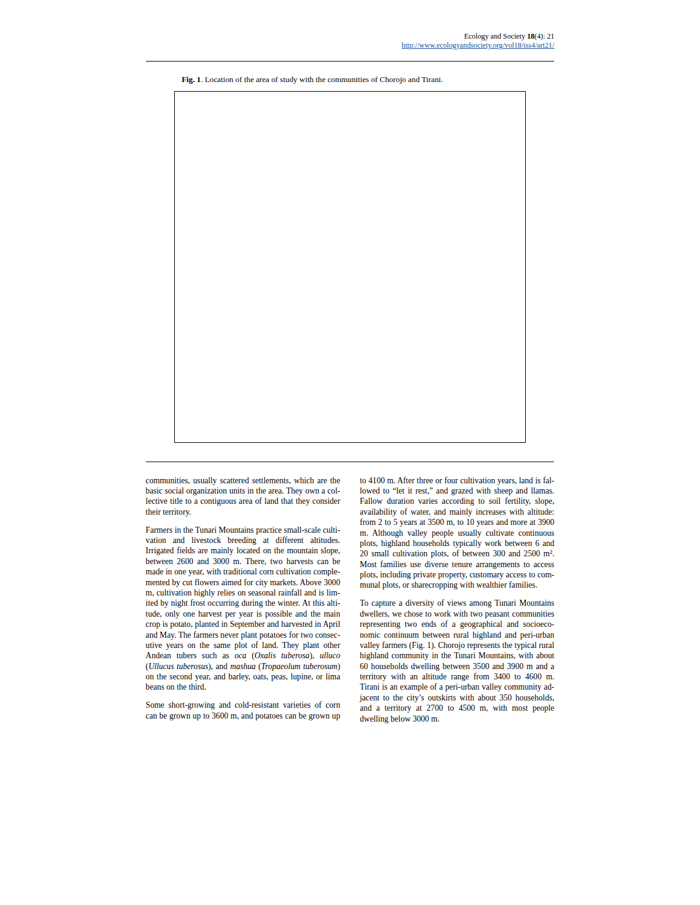Ecology and Society 18(4): 21
http://www.ecologyandsociety.org/vol18/iss4/art21/
Fig. 1. Location of the area of study with the communities of Chorojo and Tirani.
communities, usually scattered settlements, which are the basic social organization units in the area. They own a collective title to a contiguous area of land that they consider their territory.
Farmers in the Tunari Mountains practice small-scale cultivation and livestock breeding at different altitudes. Irrigated fields are mainly located on the mountain slope, between 2600 and 3000 m. There, two harvests can be made in one year, with traditional corn cultivation complemented by cut flowers aimed for city markets. Above 3000 m, cultivation highly relies on seasonal rainfall and is limited by night frost occurring during the winter. At this altitude, only one harvest per year is possible and the main crop is potato, planted in September and harvested in April and May. The farmers never plant potatoes for two consecutive years on the same plot of land. They plant other Andean tubers such as oca (Oxalis tuberosa), ulluco (Ullucus tuberosus), and mashua (Tropaeolum tuberosum) on the second year, and barley, oats, peas, lupine, or lima beans on the third.
Some short-growing and cold-resistant varieties of corn can be grown up to 3600 m, and potatoes can be grown up to 4100 m. After three or four cultivation years, land is fallowed to “let it rest,” and grazed with sheep and llamas. Fallow duration varies according to soil fertility, slope, availability of water, and mainly increases with altitude: from 2 to 5 years at 3500 m, to 10 years and more at 3900 m. Although valley people usually cultivate continuous plots, highland households typically work between 6 and 20 small cultivation plots, of between 300 and 2500 m². Most families use diverse tenure arrangements to access plots, including private property, customary access to communal plots, or sharecropping with wealthier families.
To capture a diversity of views among Tunari Mountains dwellers, we chose to work with two peasant communities representing two ends of a geographical and socioeconomic continuum between rural highland and peri-urban valley farmers (Fig. 1). Chorojo represents the typical rural highland community in the Tunari Mountains, with about 60 households dwelling between 3500 and 3900 m and a territory with an altitude range from 3400 to 4600 m. Tirani is an example of a peri-urban valley community adjacent to the city’s outskirts with about 350 households, and a territory at 2700 to 4500 m, with most people dwelling below 3000 m.